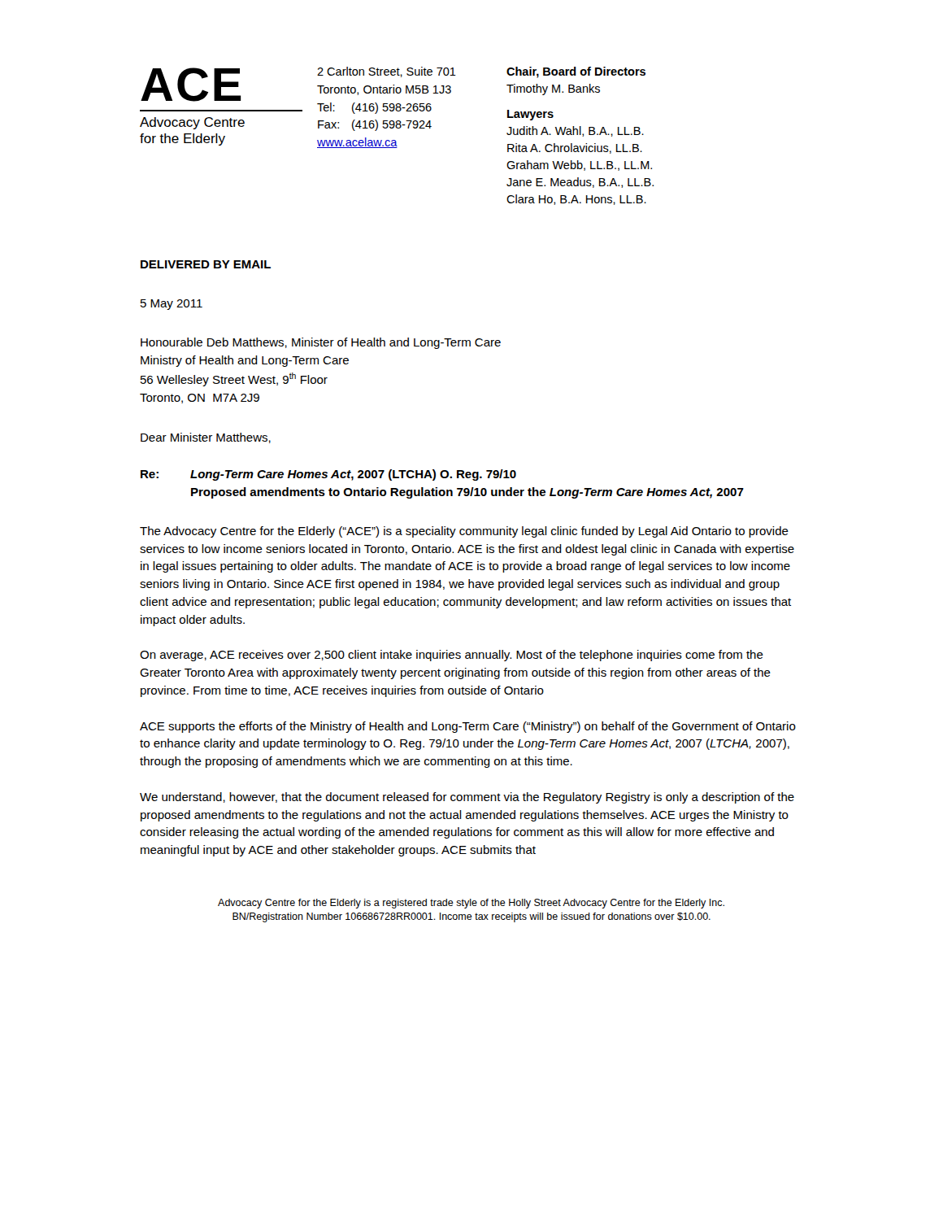ACE
Advocacy Centre
for the Elderly
2 Carlton Street, Suite 701
Toronto, Ontario M5B 1J3
Tel:(416) 598-2656
Fax:(416) 598-7924
www.acelaw.ca
Chair, Board of Directors
Timothy M. Banks
Lawyers
Judith A. Wahl, B.A., LL.B.
Rita A. Chrolavicius, LL.B.
Graham Webb, LL.B., LL.M.
Jane E. Meadus, B.A., LL.B.
Clara Ho, B.A. Hons, LL.B.
DELIVERED BY EMAIL
5 May 2011
Honourable Deb Matthews, Minister of Health and Long-Term Care
Ministry of Health and Long-Term Care
56 Wellesley Street West, 9th Floor
Toronto, ON M7A 2J9
Dear Minister Matthews,
Re:
Long-Term Care Homes Act, 2007 (LTCHA) O. Reg. 79/10
Proposed amendments to Ontario Regulation 79/10 under the Long-Term Care Homes Act, 2007
The Advocacy Centre for the Elderly (“ACE”) is a speciality community legal clinic funded by Legal Aid Ontario to provide services to low income seniors located in Toronto, Ontario. ACE is the first and oldest legal clinic in Canada with expertise in legal issues pertaining to older adults. The mandate of ACE is to provide a broad range of legal services to low income seniors living in Ontario. Since ACE first opened in 1984, we have provided legal services such as individual and group client advice and representation; public legal education; community development; and law reform activities on issues that impact older adults.
On average, ACE receives over 2,500 client intake inquiries annually. Most of the telephone inquiries come from the Greater Toronto Area with approximately twenty percent originating from outside of this region from other areas of the province. From time to time, ACE receives inquiries from outside of Ontario
ACE supports the efforts of the Ministry of Health and Long-Term Care (“Ministry”) on behalf of the Government of Ontario to enhance clarity and update terminology to O. Reg. 79/10 under the Long-Term Care Homes Act, 2007 (LTCHA, 2007), through the proposing of amendments which we are commenting on at this time.
We understand, however, that the document released for comment via the Regulatory Registry is only a description of the proposed amendments to the regulations and not the actual amended regulations themselves. ACE urges the Ministry to consider releasing the actual wording of the amended regulations for comment as this will allow for more effective and meaningful input by ACE and other stakeholder groups. ACE submits that
Advocacy Centre for the Elderly is a registered trade style of the Holly Street Advocacy Centre for the Elderly Inc.
BN/Registration Number 106686728RR0001. Income tax receipts will be issued for donations over $10.00.